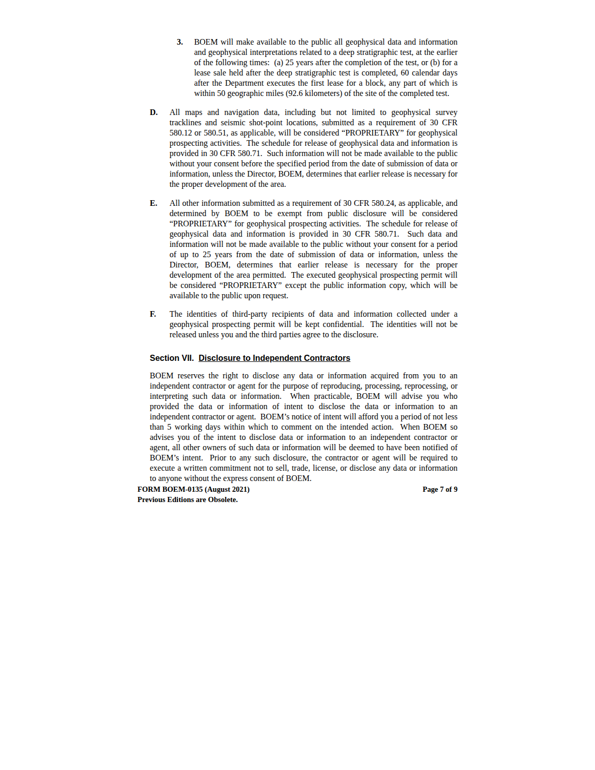3.
BOEM will make available to the public all geophysical data and information and geophysical interpretations related to a deep stratigraphic test, at the earlier of the following times: (a) 25 years after the completion of the test, or (b) for a lease sale held after the deep stratigraphic test is completed, 60 calendar days after the Department executes the first lease for a block, any part of which is within 50 geographic miles (92.6 kilometers) of the site of the completed test.
D.
All maps and navigation data, including but not limited to geophysical survey tracklines and seismic shot-point locations, submitted as a requirement of 30 CFR 580.12 or 580.51, as applicable, will be considered “PROPRIETARY” for geophysical prospecting activities. The schedule for release of geophysical data and information is provided in 30 CFR 580.71. Such information will not be made available to the public without your consent before the specified period from the date of submission of data or information, unless the Director, BOEM, determines that earlier release is necessary for the proper development of the area.
E.
All other information submitted as a requirement of 30 CFR 580.24, as applicable, and determined by BOEM to be exempt from public disclosure will be considered “PROPRIETARY” for geophysical prospecting activities. The schedule for release of geophysical data and information is provided in 30 CFR 580.71. Such data and information will not be made available to the public without your consent for a period of up to 25 years from the date of submission of data or information, unless the Director, BOEM, determines that earlier release is necessary for the proper development of the area permitted. The executed geophysical prospecting permit will be considered “PROPRIETARY” except the public information copy, which will be available to the public upon request.
F.
The identities of third-party recipients of data and information collected under a geophysical prospecting permit will be kept confidential. The identities will not be released unless you and the third parties agree to the disclosure.
Section VII. Disclosure to Independent Contractors
BOEM reserves the right to disclose any data or information acquired from you to an independent contractor or agent for the purpose of reproducing, processing, reprocessing, or interpreting such data or information. When practicable, BOEM will advise you who provided the data or information of intent to disclose the data or information to an independent contractor or agent. BOEM’s notice of intent will afford you a period of not less than 5 working days within which to comment on the intended action. When BOEM so advises you of the intent to disclose data or information to an independent contractor or agent, all other owners of such data or information will be deemed to have been notified of BOEM’s intent. Prior to any such disclosure, the contractor or agent will be required to execute a written commitment not to sell, trade, license, or disclose any data or information to anyone without the express consent of BOEM.
FORM BOEM-0135 (August 2021)
Page 7 of 9
Previous Editions are Obsolete.